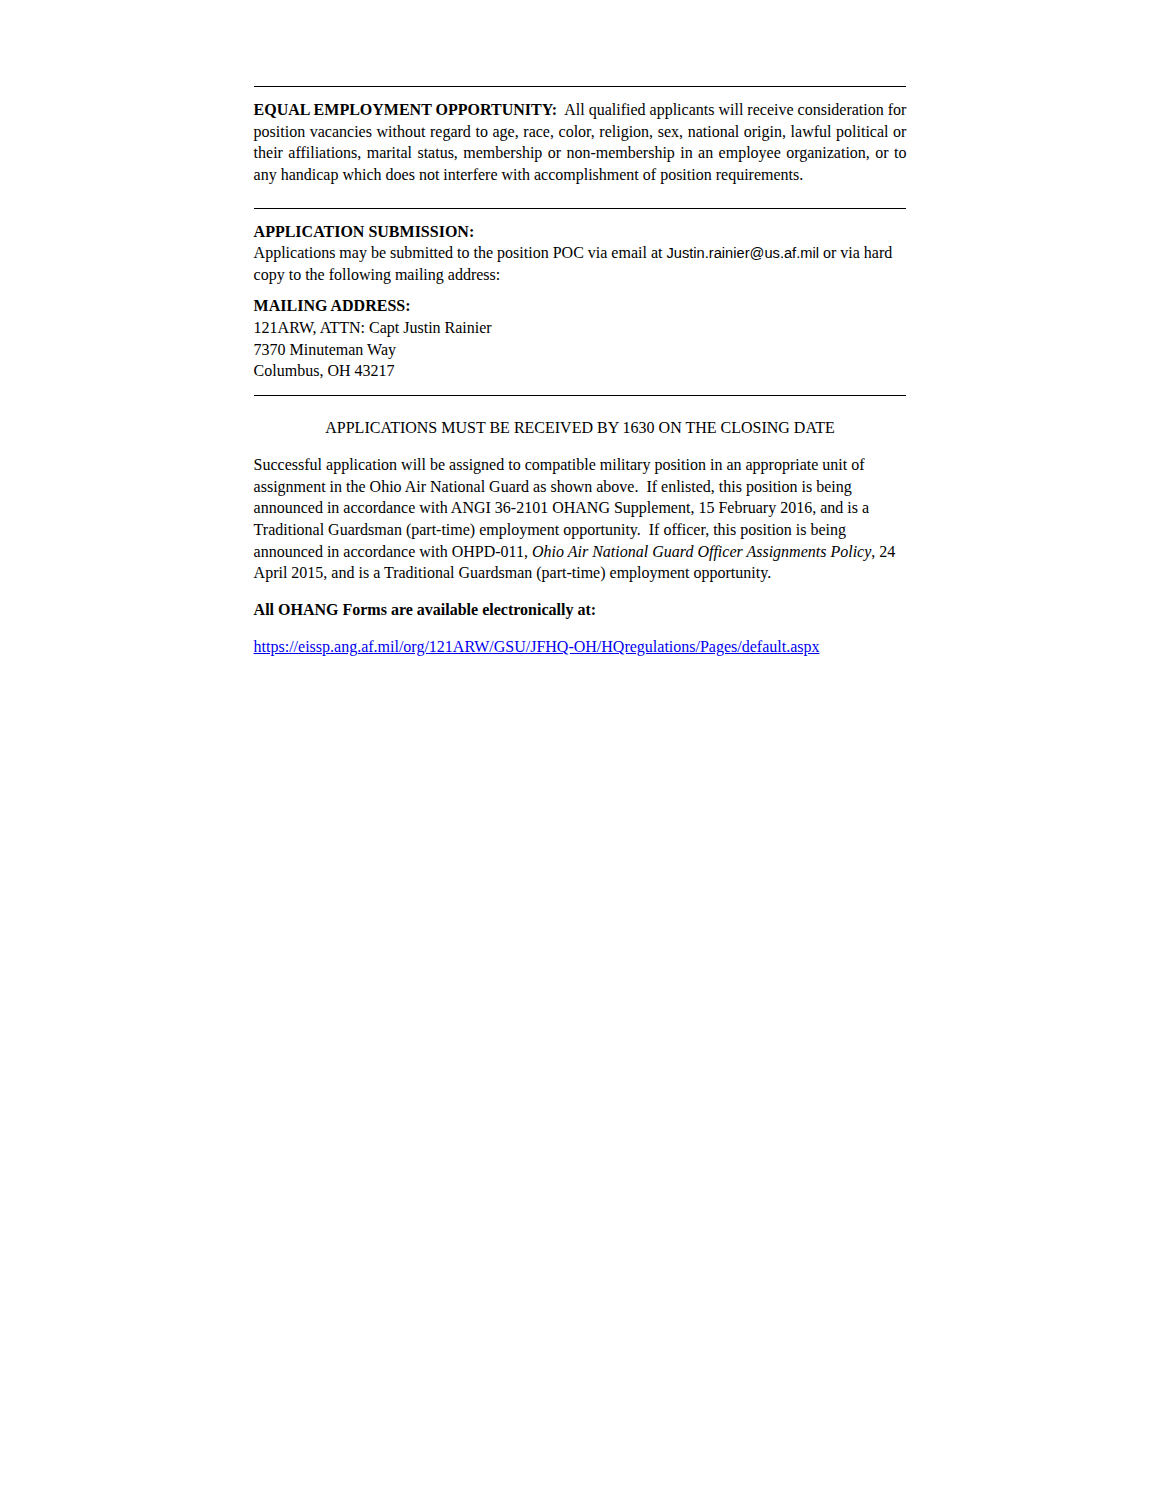EQUAL EMPLOYMENT OPPORTUNITY: All qualified applicants will receive consideration for position vacancies without regard to age, race, color, religion, sex, national origin, lawful political or their affiliations, marital status, membership or non-membership in an employee organization, or to any handicap which does not interfere with accomplishment of position requirements.
APPLICATION SUBMISSION:
Applications may be submitted to the position POC via email at Justin.rainier@us.af.mil or via hard copy to the following mailing address:
MAILING ADDRESS:
121ARW, ATTN: Capt Justin Rainier
7370 Minuteman Way
Columbus, OH 43217
APPLICATIONS MUST BE RECEIVED BY 1630 ON THE CLOSING DATE
Successful application will be assigned to compatible military position in an appropriate unit of assignment in the Ohio Air National Guard as shown above. If enlisted, this position is being announced in accordance with ANGI 36-2101 OHANG Supplement, 15 February 2016, and is a Traditional Guardsman (part-time) employment opportunity. If officer, this position is being announced in accordance with OHPD-011, Ohio Air National Guard Officer Assignments Policy, 24 April 2015, and is a Traditional Guardsman (part-time) employment opportunity.
All OHANG Forms are available electronically at:
https://eissp.ang.af.mil/org/121ARW/GSU/JFHQ-OH/HQregulations/Pages/default.aspx